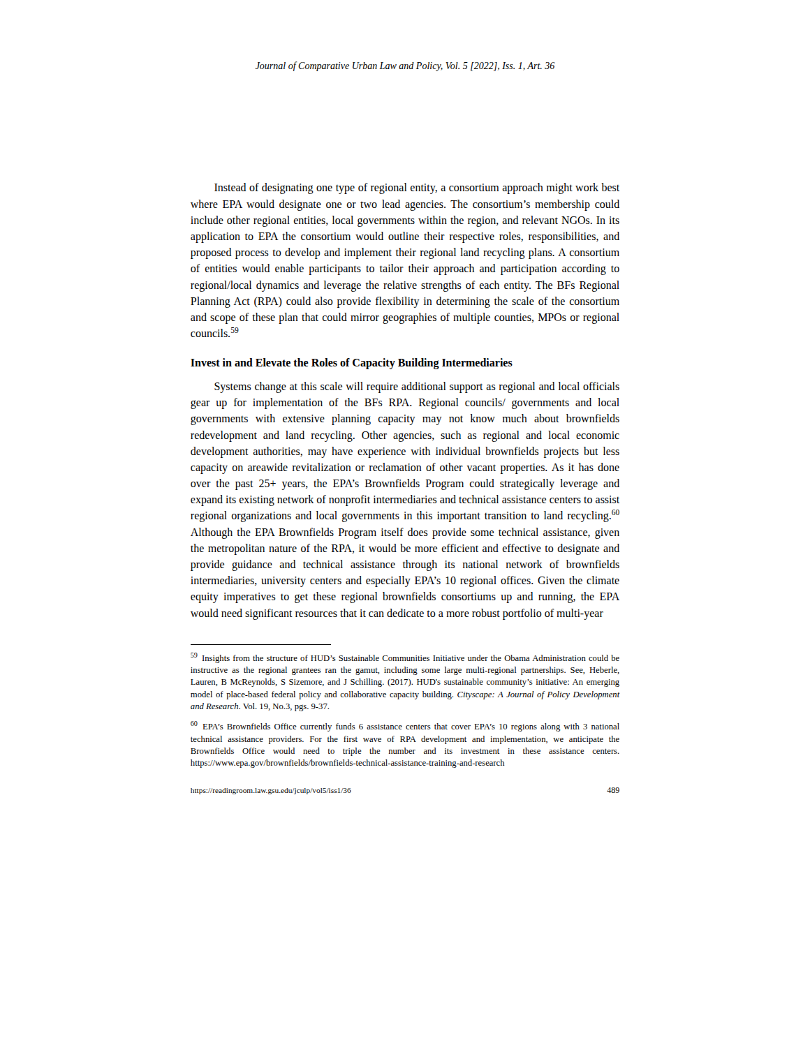Journal of Comparative Urban Law and Policy, Vol. 5 [2022], Iss. 1, Art. 36
Instead of designating one type of regional entity, a consortium approach might work best where EPA would designate one or two lead agencies. The consortium’s membership could include other regional entities, local governments within the region, and relevant NGOs. In its application to EPA the consortium would outline their respective roles, responsibilities, and proposed process to develop and implement their regional land recycling plans. A consortium of entities would enable participants to tailor their approach and participation according to regional/local dynamics and leverage the relative strengths of each entity. The BFs Regional Planning Act (RPA) could also provide flexibility in determining the scale of the consortium and scope of these plan that could mirror geographies of multiple counties, MPOs or regional councils.59
Invest in and Elevate the Roles of Capacity Building Intermediaries
Systems change at this scale will require additional support as regional and local officials gear up for implementation of the BFs RPA. Regional councils/ governments and local governments with extensive planning capacity may not know much about brownfields redevelopment and land recycling. Other agencies, such as regional and local economic development authorities, may have experience with individual brownfields projects but less capacity on areawide revitalization or reclamation of other vacant properties. As it has done over the past 25+ years, the EPA’s Brownfields Program could strategically leverage and expand its existing network of nonprofit intermediaries and technical assistance centers to assist regional organizations and local governments in this important transition to land recycling.60 Although the EPA Brownfields Program itself does provide some technical assistance, given the metropolitan nature of the RPA, it would be more efficient and effective to designate and provide guidance and technical assistance through its national network of brownfields intermediaries, university centers and especially EPA’s 10 regional offices. Given the climate equity imperatives to get these regional brownfields consortiums up and running, the EPA would need significant resources that it can dedicate to a more robust portfolio of multi-year
59 Insights from the structure of HUD’s Sustainable Communities Initiative under the Obama Administration could be instructive as the regional grantees ran the gamut, including some large multi-regional partnerships. See, Heberle, Lauren, B McReynolds, S Sizemore, and J Schilling. (2017). HUD's sustainable community’s initiative: An emerging model of place-based federal policy and collaborative capacity building. Cityscape: A Journal of Policy Development and Research. Vol. 19, No.3, pgs. 9-37.
60 EPA’s Brownfields Office currently funds 6 assistance centers that cover EPA’s 10 regions along with 3 national technical assistance providers. For the first wave of RPA development and implementation, we anticipate the Brownfields Office would need to triple the number and its investment in these assistance centers. https://www.epa.gov/brownfields/brownfields-technical-assistance-training-and-research
https://readingroom.law.gsu.edu/jculp/vol5/iss1/36 489